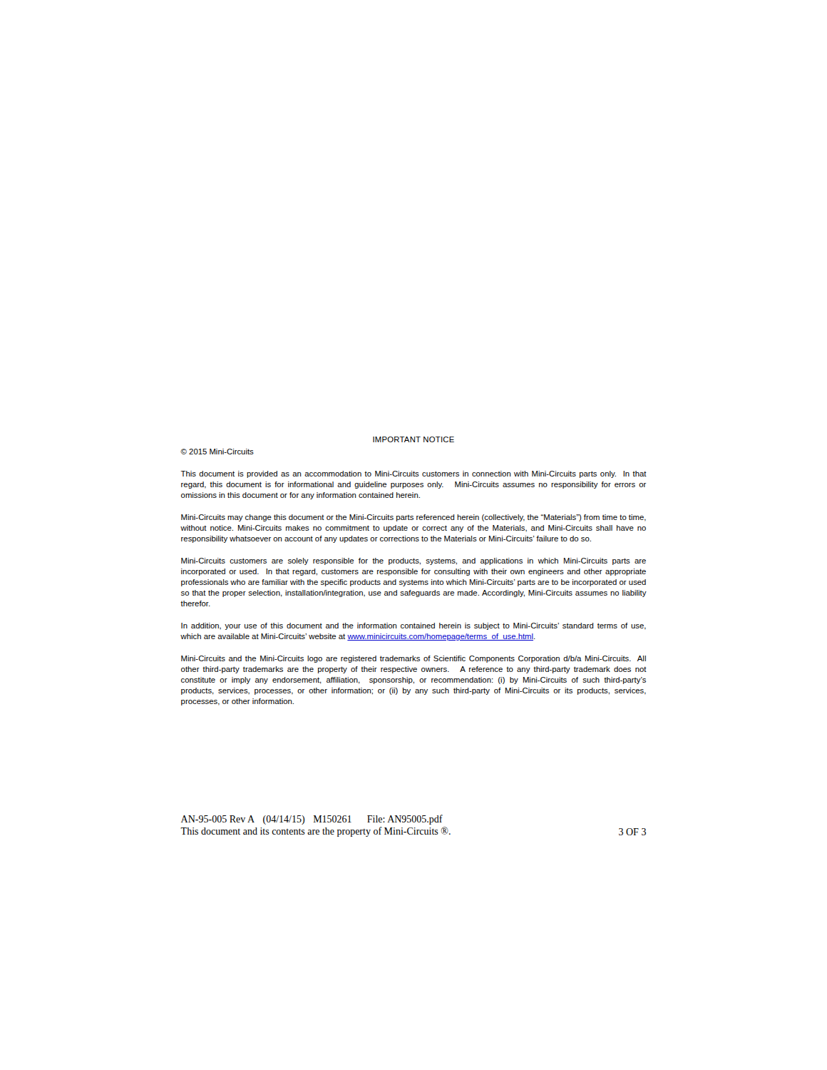IMPORTANT NOTICE
© 2015 Mini-Circuits
This document is provided as an accommodation to Mini-Circuits customers in connection with Mini-Circuits parts only. In that regard, this document is for informational and guideline purposes only. Mini-Circuits assumes no responsibility for errors or omissions in this document or for any information contained herein.
Mini-Circuits may change this document or the Mini-Circuits parts referenced herein (collectively, the “Materials”) from time to time, without notice. Mini-Circuits makes no commitment to update or correct any of the Materials, and Mini-Circuits shall have no responsibility whatsoever on account of any updates or corrections to the Materials or Mini-Circuits’ failure to do so.
Mini-Circuits customers are solely responsible for the products, systems, and applications in which Mini-Circuits parts are incorporated or used. In that regard, customers are responsible for consulting with their own engineers and other appropriate professionals who are familiar with the specific products and systems into which Mini-Circuits’ parts are to be incorporated or used so that the proper selection, installation/integration, use and safeguards are made. Accordingly, Mini-Circuits assumes no liability therefor.
In addition, your use of this document and the information contained herein is subject to Mini-Circuits’ standard terms of use, which are available at Mini-Circuits’ website at www.minicircuits.com/homepage/terms_of_use.html.
Mini-Circuits and the Mini-Circuits logo are registered trademarks of Scientific Components Corporation d/b/a Mini-Circuits. All other third-party trademarks are the property of their respective owners. A reference to any third-party trademark does not constitute or imply any endorsement, affiliation, sponsorship, or recommendation: (i) by Mini-Circuits of such third-party’s products, services, processes, or other information; or (ii) by any such third-party of Mini-Circuits or its products, services, processes, or other information.
AN-95-005 Rev A (04/14/15) M150261 File: AN95005.pdf
This document and its contents are the property of Mini-Circuits ®.
3 OF 3